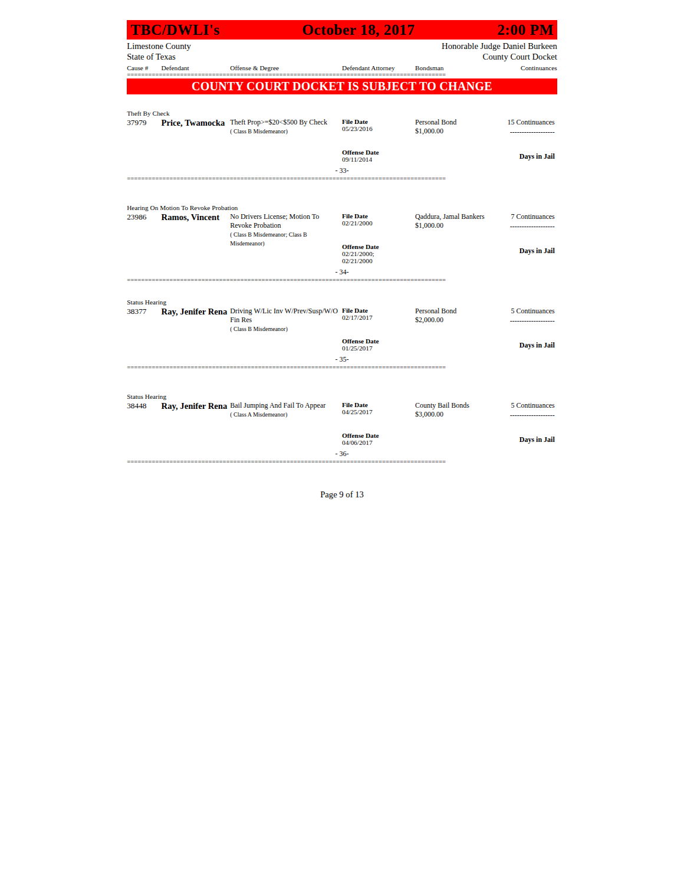TBC/DWLI's October 18, 2017 2:00 PM
Limestone County
State of Texas
Honorable Judge Daniel Burkeen
County Court Docket
Cause #
Defendant
Offense & Degree
Defendant Attorney
Bondsman
Continuances
==========================================================================================
COUNTY COURT DOCKET IS SUBJECT TO CHANGE
Theft By Check
37979
Price, Twamocka
Theft Prop>=$20<$500 By Check
( Class B Misdemeanor)
File Date
05/23/2016
Offense Date
09/11/2014
Personal Bond
$1,000.00
15 Continuances -------------------
Days in Jail
- 33-
==========================================================================================
Hearing On Motion To Revoke Probation
23986
Ramos, Vincent
No Drivers License; Motion To Revoke Probation
( Class B Misdemeanor; Class B Misdemeanor)
File Date
02/21/2000
Offense Date
02/21/2000;
02/21/2000
Qaddura, Jamal Bankers
$1,000.00
7 Continuances -------------------
Days in Jail
- 34-
==========================================================================================
Status Hearing
38377
Ray, Jenifer Rena
Driving W/Lic Inv W/Prev/Susp/W/O Fin Res
( Class B Misdemeanor)
File Date
02/17/2017
Offense Date
01/25/2017
Personal Bond
$2,000.00
5 Continuances -------------------
Days in Jail
- 35-
==========================================================================================
Status Hearing
38448
Ray, Jenifer Rena
Bail Jumping And Fail To Appear
( Class A Misdemeanor)
File Date
04/25/2017
Offense Date
04/06/2017
County Bail Bonds
$3,000.00
5 Continuances -------------------
Days in Jail
- 36-
==========================================================================================
Page 9 of 13